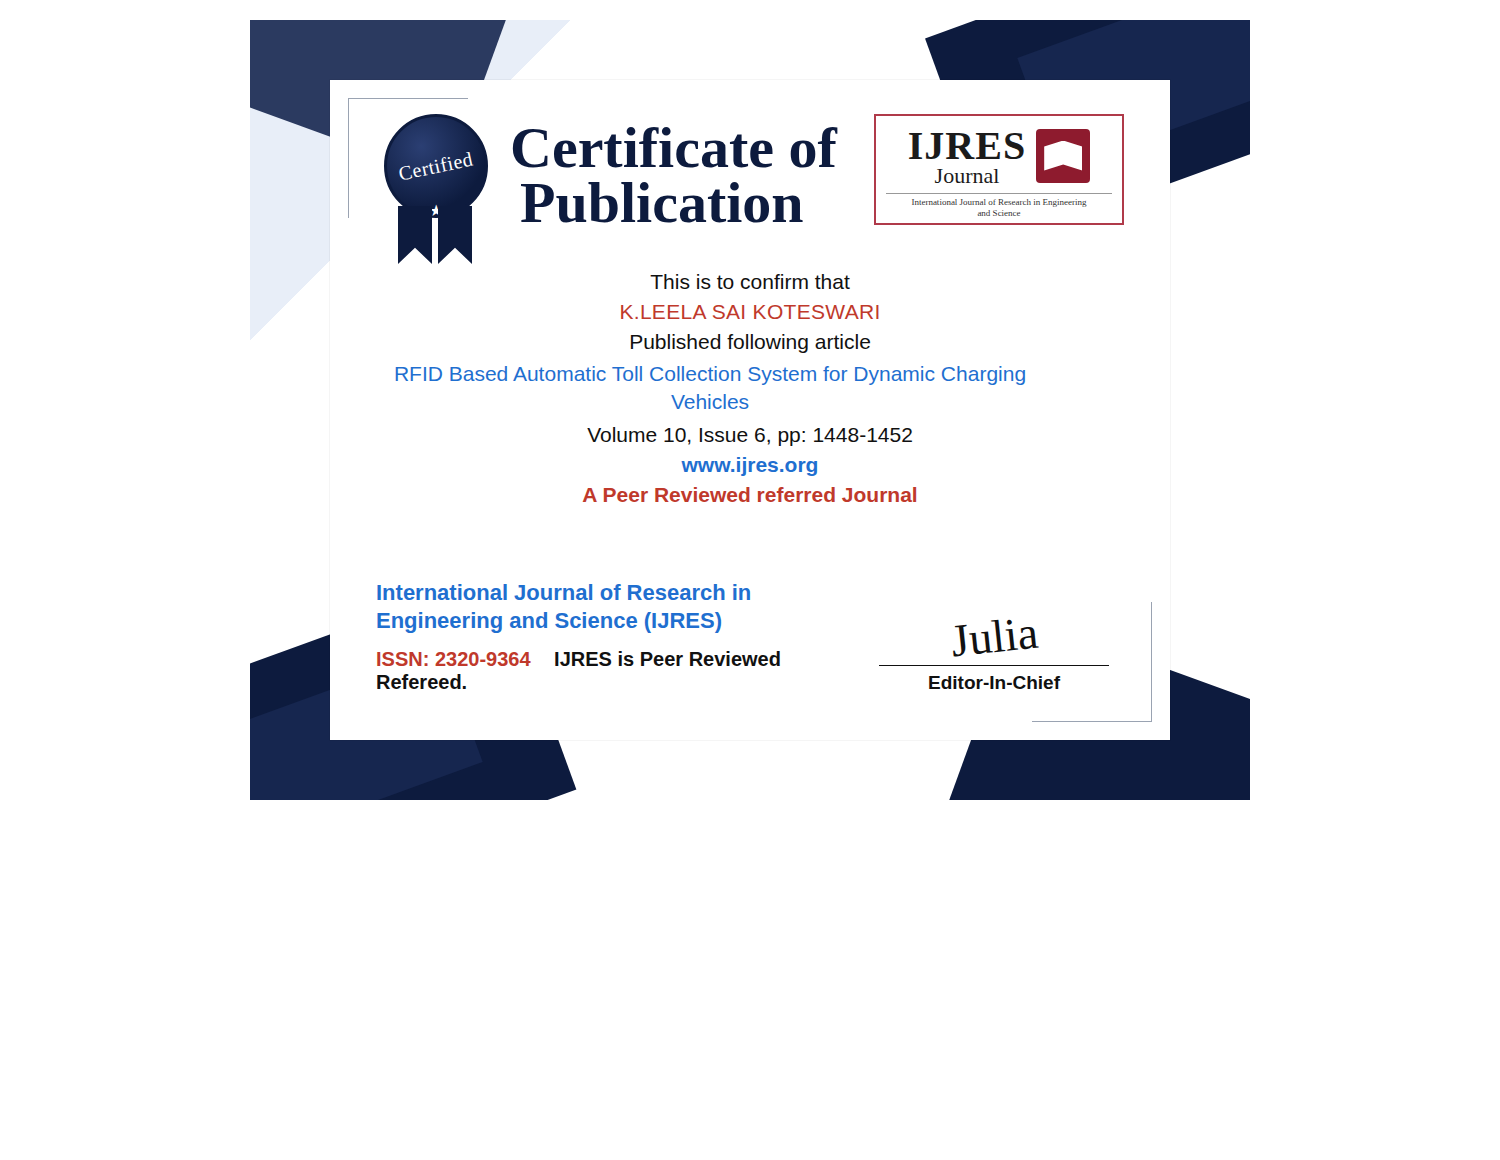Certified
★
Certificate of Publication
IJRES
Journal
International Journal of Research in Engineering
and Science
This is to confirm that
K.LEELA SAI KOTESWARI
Published following article
RFID Based Automatic Toll Collection System for Dynamic Charging Vehicles
Volume 10, Issue 6, pp: 1448-1452
www.ijres.org
A Peer Reviewed referred Journal
International Journal of Research in Engineering and Science (IJRES)
ISSN: 2320-9364 IJRES is Peer Reviewed Refereed.
Julia
Editor-In-Chief